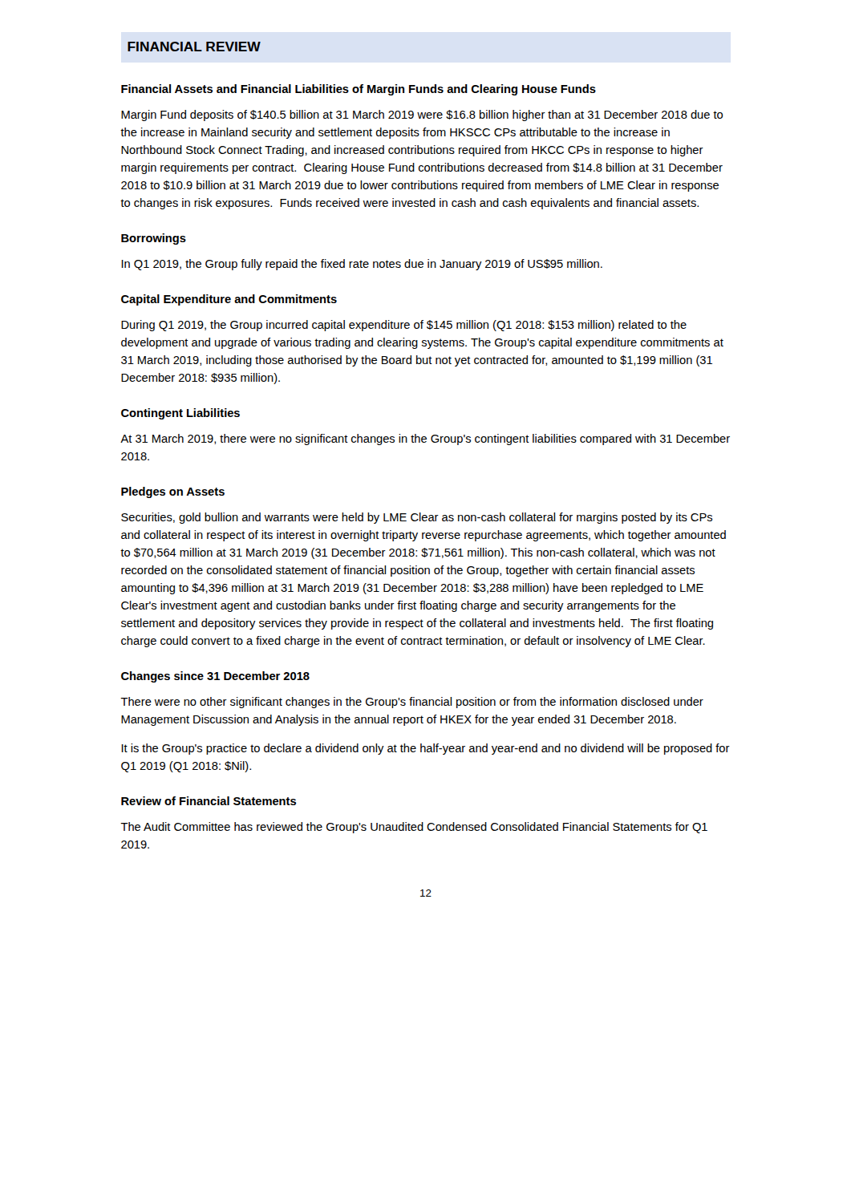FINANCIAL REVIEW
Financial Assets and Financial Liabilities of Margin Funds and Clearing House Funds
Margin Fund deposits of $140.5 billion at 31 March 2019 were $16.8 billion higher than at 31 December 2018 due to the increase in Mainland security and settlement deposits from HKSCC CPs attributable to the increase in Northbound Stock Connect Trading, and increased contributions required from HKCC CPs in response to higher margin requirements per contract. Clearing House Fund contributions decreased from $14.8 billion at 31 December 2018 to $10.9 billion at 31 March 2019 due to lower contributions required from members of LME Clear in response to changes in risk exposures. Funds received were invested in cash and cash equivalents and financial assets.
Borrowings
In Q1 2019, the Group fully repaid the fixed rate notes due in January 2019 of US$95 million.
Capital Expenditure and Commitments
During Q1 2019, the Group incurred capital expenditure of $145 million (Q1 2018: $153 million) related to the development and upgrade of various trading and clearing systems. The Group's capital expenditure commitments at 31 March 2019, including those authorised by the Board but not yet contracted for, amounted to $1,199 million (31 December 2018: $935 million).
Contingent Liabilities
At 31 March 2019, there were no significant changes in the Group's contingent liabilities compared with 31 December 2018.
Pledges on Assets
Securities, gold bullion and warrants were held by LME Clear as non-cash collateral for margins posted by its CPs and collateral in respect of its interest in overnight triparty reverse repurchase agreements, which together amounted to $70,564 million at 31 March 2019 (31 December 2018: $71,561 million). This non-cash collateral, which was not recorded on the consolidated statement of financial position of the Group, together with certain financial assets amounting to $4,396 million at 31 March 2019 (31 December 2018: $3,288 million) have been repledged to LME Clear's investment agent and custodian banks under first floating charge and security arrangements for the settlement and depository services they provide in respect of the collateral and investments held. The first floating charge could convert to a fixed charge in the event of contract termination, or default or insolvency of LME Clear.
Changes since 31 December 2018
There were no other significant changes in the Group's financial position or from the information disclosed under Management Discussion and Analysis in the annual report of HKEX for the year ended 31 December 2018.
It is the Group's practice to declare a dividend only at the half-year and year-end and no dividend will be proposed for Q1 2019 (Q1 2018: $Nil).
Review of Financial Statements
The Audit Committee has reviewed the Group's Unaudited Condensed Consolidated Financial Statements for Q1 2019.
12